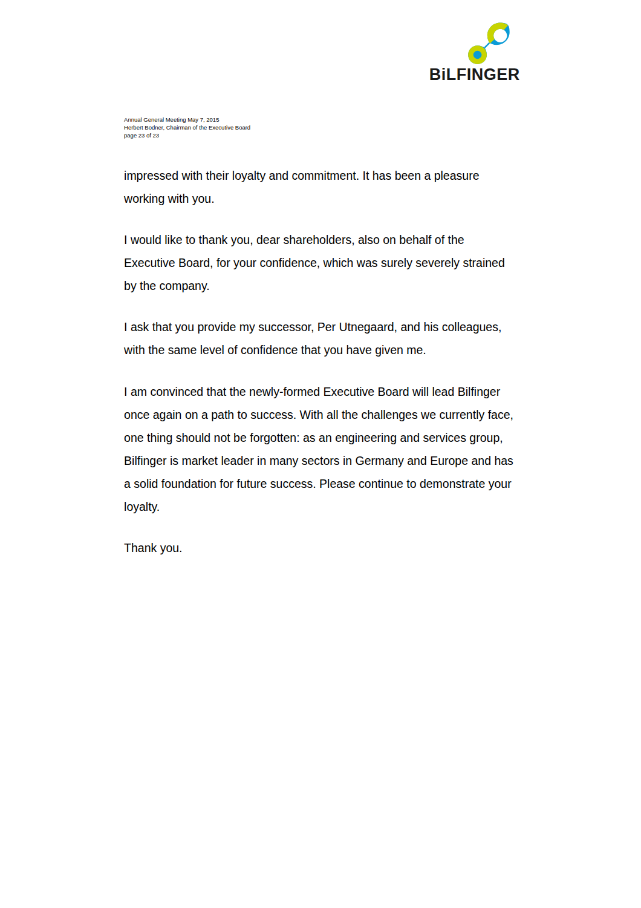Bi LFINGER
Annual General Meeting May 7, 2015
Herbert Bodner, Chairman of the Executive Board
page 23 of 23
impressed with their loyalty and commitment. It has been a pleasure working with you.
I would like to thank you, dear shareholders, also on behalf of the Executive Board, for your confidence, which was surely severely strained by the company.
I ask that you provide my successor, Per Utnegaard, and his colleagues, with the same level of confidence that you have given me.
I am convinced that the newly-formed Executive Board will lead Bilfinger once again on a path to success. With all the challenges we currently face, one thing should not be forgotten: as an engineering and services group, Bilfinger is market leader in many sectors in Germany and Europe and has a solid foundation for future success. Please continue to demonstrate your loyalty.
Thank you.